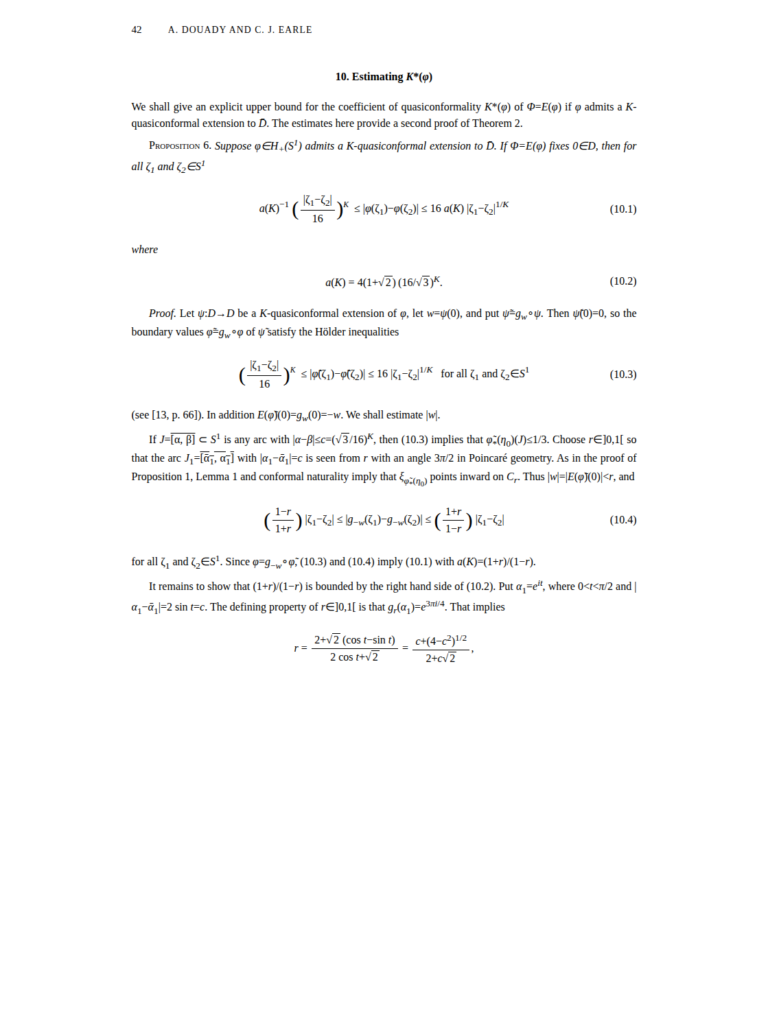42 A. DOUADY AND C. J. EARLE
10. Estimating K*(φ)
We shall give an explicit upper bound for the coefficient of quasiconformality K*(φ) of Φ=E(φ) if φ admits a K-quasiconformal extension to D̄. The estimates here provide a second proof of Theorem 2.
Proposition 6. Suppose φ∈H+(S1) admits a K-quasiconformal extension to D̄. If Φ=E(φ) fixes 0∈D, then for all ζ1 and ζ2∈S1
a(K)−1 (|ζ1−ζ2|16) K ≤ |φ(ζ1)−φ(ζ2)| ≤ 16 a(K) |ζ1−ζ2|1/K
(10.1)
where
a(K) = 4(1+√2) (16/√3)K.
(10.2)
Proof. Let ψ:D→D be a K-quasiconformal extension of φ, let w=ψ(0), and put ψ̃=gw∘ψ. Then ψ̃(0)=0, so the boundary values φ̃=gw∘φ of ψ̃ satisfy the Hölder inequalities
(|ζ1−ζ2|16) K ≤ |φ̃(ζ1)−φ̃(ζ2)| ≤ 16 |ζ1−ζ2|1/K for all ζ1 and ζ2∈S1
(10.3)
(see [13, p. 66]). In addition E(φ̃)(0)=gw(0)=−w. We shall estimate |w|.
If J=[α, β] ⊂ S1 is any arc with |α−β|≤c=(√3/16)K, then (10.3) implies that φ̃*(η0)(J)≤1/3. Choose r∈]0,1[ so that the arc J1=[ᾱ1, α1] with |α1−ᾱ1|=c is seen from r with an angle 3π/2 in Poincaré geometry. As in the proof of Proposition 1, Lemma 1 and conformal naturality imply that ξφ̃*(η0) points inward on Cr. Thus |w|=|E(φ̃)(0)|<r, and
(1−r 1+r) |ζ1−ζ2| ≤ |g−w(ζ1)−g−w(ζ2)| ≤ (1+r 1−r) |ζ1−ζ2|
(10.4)
for all ζ1 and ζ2∈S1. Since φ=g−w∘φ̃, (10.3) and (10.4) imply (10.1) with a(K)=(1+r)/(1−r).
It remains to show that (1+r)/(1−r) is bounded by the right hand side of (10.2). Put α1=eit, where 0<t<π/2 and |α1−ᾱ1|=2 sin t=c. The defining property of r∈]0,1[ is that gr(α1)=e3πi/4. That implies
r = 2+√2 (cos t−sin t) 2 cos t+√2 = c+(4−c2)1/22+c√2,